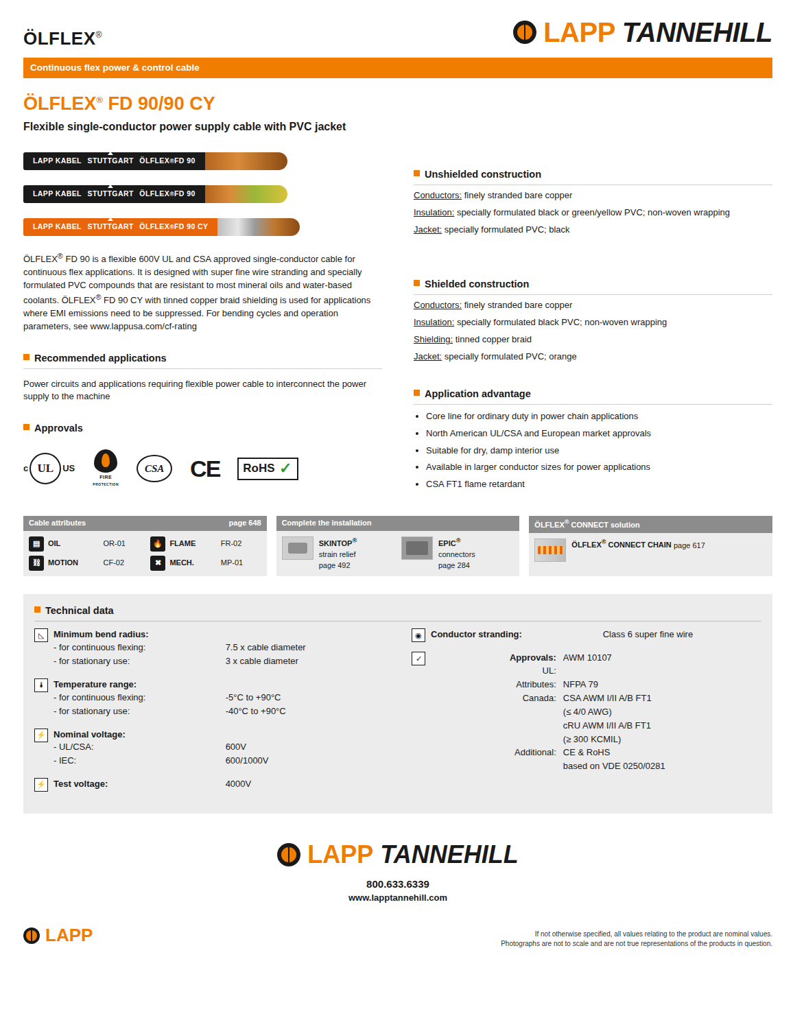ÖLFLEX®
LAPP TANNEHILL
Continuous flex power & control cable
ÖLFLEX® FD 90/90 CY
Flexible single-conductor power supply cable with PVC jacket
LAPP KABEL STUTTGART ÖLFLEX® FD 90
LAPP KABEL STUTTGART ÖLFLEX® FD 90
LAPP KABEL STUTTGART ÖLFLEX® FD 90 CY
ÖLFLEX® FD 90 is a flexible 600V UL and CSA approved single-conductor cable for continuous flex applications. It is designed with super fine wire stranding and specially formulated PVC compounds that are resistant to most mineral oils and water-based coolants. ÖLFLEX® FD 90 CY with tinned copper braid shielding is used for applications where EMI emissions need to be suppressed. For bending cycles and operation parameters, see www.lappusa.com/cf-rating
Recommended applications
Power circuits and applications requiring flexible power cable to interconnect the power supply to the machine
Approvals
c UL US
FIRE
PROTECTION
CSA
CE
RoHS ✓
Unshielded construction
Conductors: finely stranded bare copper
Insulation: specially formulated black or green/yellow PVC; non-woven wrapping
Jacket: specially formulated PVC; black
Shielded construction
Conductors: finely stranded bare copper
Insulation: specially formulated black PVC; non-woven wrapping
Shielding: tinned copper braid
Jacket: specially formulated PVC; orange
Application advantage
Core line for ordinary duty in power chain applications
North American UL/CSA and European market approvals
Suitable for dry, damp interior use
Available in larger conductor sizes for power applications
CSA FT1 flame retardant
Cable attributes page 648
▤OIL
OR-01
🔥FLAME
FR-02
⛓MOTION
CF-02
✖MECH.
MP-01
Complete the installation
SKINTOP® strain relief page 492
EPIC® connectors page 284
ÖLFLEX® CONNECT solution
ÖLFLEX® CONNECT CHAIN page 617
Technical data
◺
Minimum bend radius:
| - for continuous flexing: | 7.5 x cable diameter |
| - for stationary use: | 3 x cable diameter |
🌡
Temperature range:
| - for continuous flexing: | -5°C to +90°C |
| - for stationary use: | -40°C to +90°C |
⚡
Nominal voltage:
| - UL/CSA: | 600V |
| - IEC: | 600/1000V |
⚡
| Test voltage: | 4000V |
◉
| Conductor stranding: | Class 6 super fine wire |
✓
| Approvals: UL: | AWM 10107 |
| Attributes: | NFPA 79 |
| Canada: | CSA AWM I/II A/B FT1 |
| | (≤ 4/0 AWG) |
| | cRU AWM I/II A/B FT1 |
| | (≥ 300 KCMIL) |
| Additional: | CE & RoHS |
| | based on VDE 0250/0281 |
LAPP TANNEHILL
800.633.6339
www.lapptannehill.com
LAPP
If not otherwise specified, all values relating to the product are nominal values.
Photographs are not to scale and are not true representations of the products in question.